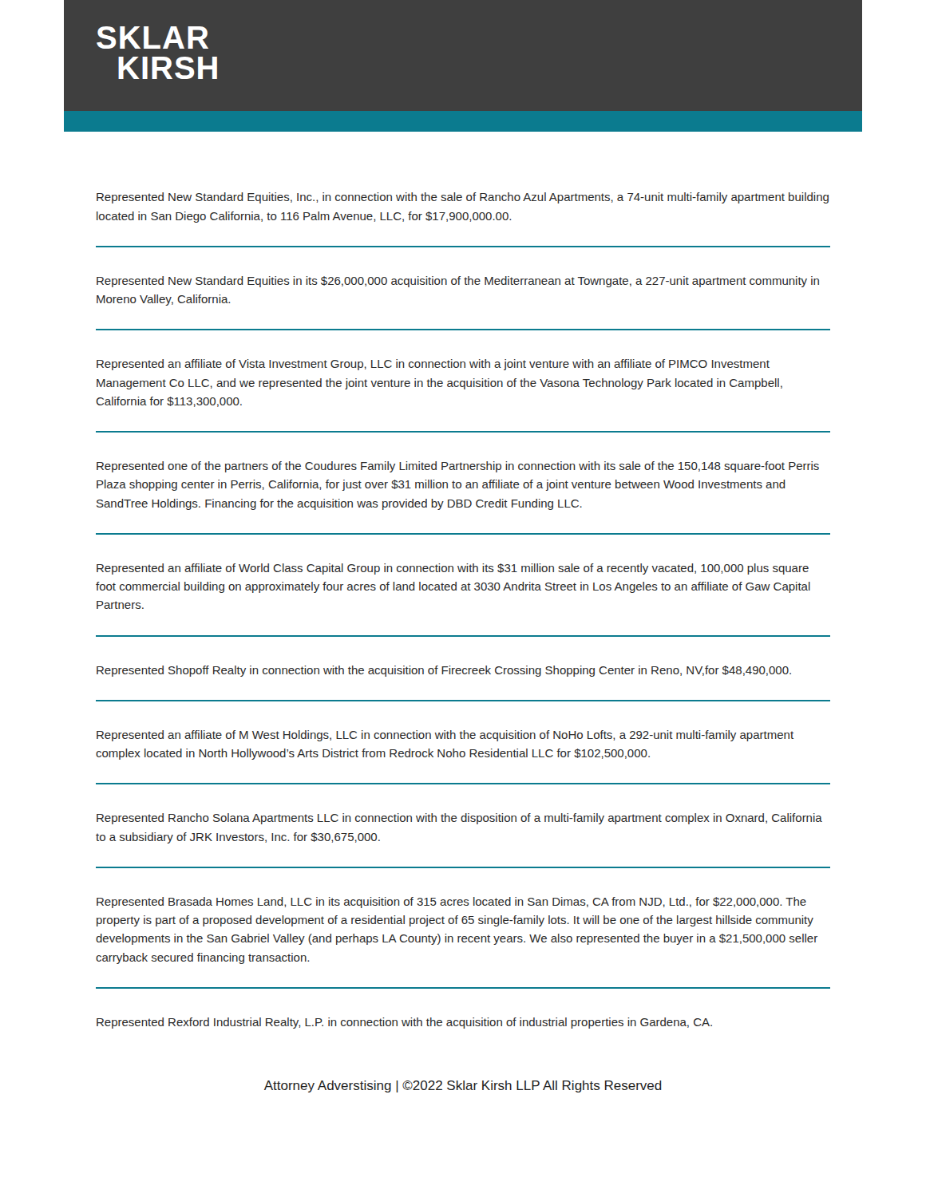Sklar Kirsh
Represented New Standard Equities, Inc., in connection with the sale of Rancho Azul Apartments, a 74-unit multi-family apartment building located in San Diego California, to 116 Palm Avenue, LLC, for $17,900,000.00.
Represented New Standard Equities in its $26,000,000 acquisition of the Mediterranean at Towngate, a 227-unit apartment community in Moreno Valley, California.
Represented an affiliate of Vista Investment Group, LLC in connection with a joint venture with an affiliate of PIMCO Investment Management Co LLC, and we represented the joint venture in the acquisition of the Vasona Technology Park located in Campbell, California for $113,300,000.
Represented one of the partners of the Coudures Family Limited Partnership in connection with its sale of the 150,148 square-foot Perris Plaza shopping center in Perris, California, for just over $31 million to an affiliate of a joint venture between Wood Investments and SandTree Holdings. Financing for the acquisition was provided by DBD Credit Funding LLC.
Represented an affiliate of World Class Capital Group in connection with its $31 million sale of a recently vacated, 100,000 plus square foot commercial building on approximately four acres of land located at 3030 Andrita Street in Los Angeles to an affiliate of Gaw Capital Partners.
Represented Shopoff Realty in connection with the acquisition of Firecreek Crossing Shopping Center in Reno, NV,for $48,490,000.
Represented an affiliate of M West Holdings, LLC in connection with the acquisition of NoHo Lofts, a 292-unit multi-family apartment complex located in North Hollywood’s Arts District from Redrock Noho Residential LLC for $102,500,000.
Represented Rancho Solana Apartments LLC in connection with the disposition of a multi-family apartment complex in Oxnard, California to a subsidiary of JRK Investors, Inc. for $30,675,000.
Represented Brasada Homes Land, LLC in its acquisition of 315 acres located in San Dimas, CA from NJD, Ltd., for $22,000,000. The property is part of a proposed development of a residential project of 65 single-family lots. It will be one of the largest hillside community developments in the San Gabriel Valley (and perhaps LA County) in recent years. We also represented the buyer in a $21,500,000 seller carryback secured financing transaction.
Represented Rexford Industrial Realty, L.P. in connection with the acquisition of industrial properties in Gardena, CA.
Attorney Adverstising | ©2022 Sklar Kirsh LLP All Rights Reserved